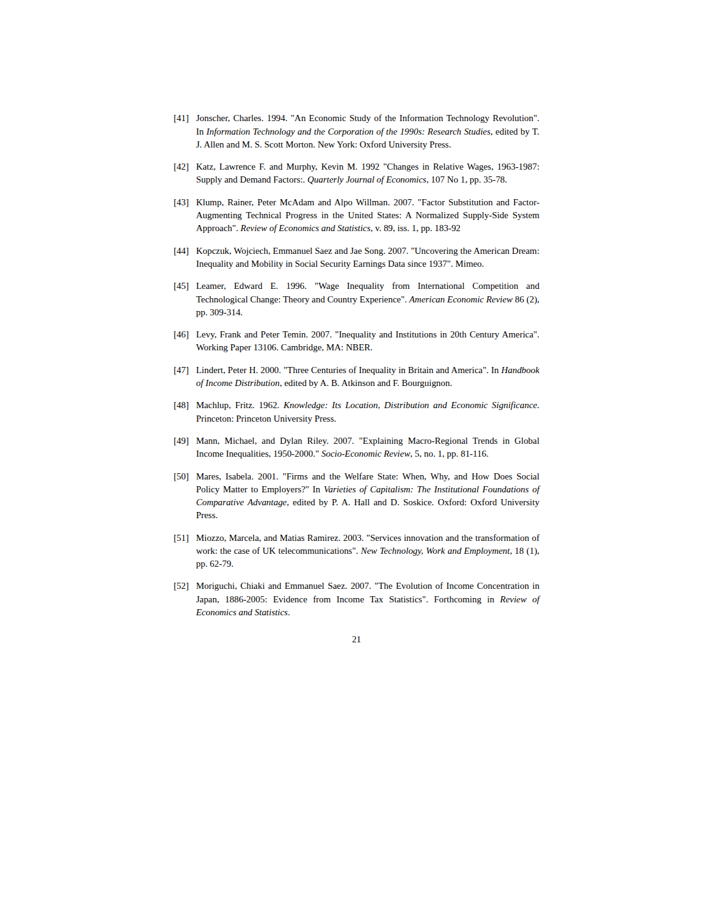[41] Jonscher, Charles. 1994. "An Economic Study of the Information Technology Revolution". In Information Technology and the Corporation of the 1990s: Research Studies, edited by T. J. Allen and M. S. Scott Morton. New York: Oxford University Press.
[42] Katz, Lawrence F. and Murphy, Kevin M. 1992 "Changes in Relative Wages, 1963-1987: Supply and Demand Factors:. Quarterly Journal of Economics, 107 No 1, pp. 35-78.
[43] Klump, Rainer, Peter McAdam and Alpo Willman. 2007. "Factor Substitution and Factor-Augmenting Technical Progress in the United States: A Normalized Supply-Side System Approach". Review of Economics and Statistics, v. 89, iss. 1, pp. 183-92
[44] Kopczuk, Wojciech, Emmanuel Saez and Jae Song. 2007. "Uncovering the American Dream: Inequality and Mobility in Social Security Earnings Data since 1937". Mimeo.
[45] Leamer, Edward E. 1996. "Wage Inequality from International Competition and Technological Change: Theory and Country Experience". American Economic Review 86 (2), pp. 309-314.
[46] Levy, Frank and Peter Temin. 2007. "Inequality and Institutions in 20th Century America". Working Paper 13106. Cambridge, MA: NBER.
[47] Lindert, Peter H. 2000. "Three Centuries of Inequality in Britain and America". In Handbook of Income Distribution, edited by A. B. Atkinson and F. Bourguignon.
[48] Machlup, Fritz. 1962. Knowledge: Its Location, Distribution and Economic Significance. Princeton: Princeton University Press.
[49] Mann, Michael, and Dylan Riley. 2007. "Explaining Macro-Regional Trends in Global Income Inequalities, 1950-2000." Socio-Economic Review, 5, no. 1, pp. 81-116.
[50] Mares, Isabela. 2001. "Firms and the Welfare State: When, Why, and How Does Social Policy Matter to Employers?" In Varieties of Capitalism: The Institutional Foundations of Comparative Advantage, edited by P. A. Hall and D. Soskice. Oxford: Oxford University Press.
[51] Miozzo, Marcela, and Matias Ramirez. 2003. "Services innovation and the transformation of work: the case of UK telecommunications". New Technology, Work and Employment, 18 (1), pp. 62-79.
[52] Moriguchi, Chiaki and Emmanuel Saez. 2007. "The Evolution of Income Concentration in Japan, 1886-2005: Evidence from Income Tax Statistics". Forthcoming in Review of Economics and Statistics.
21